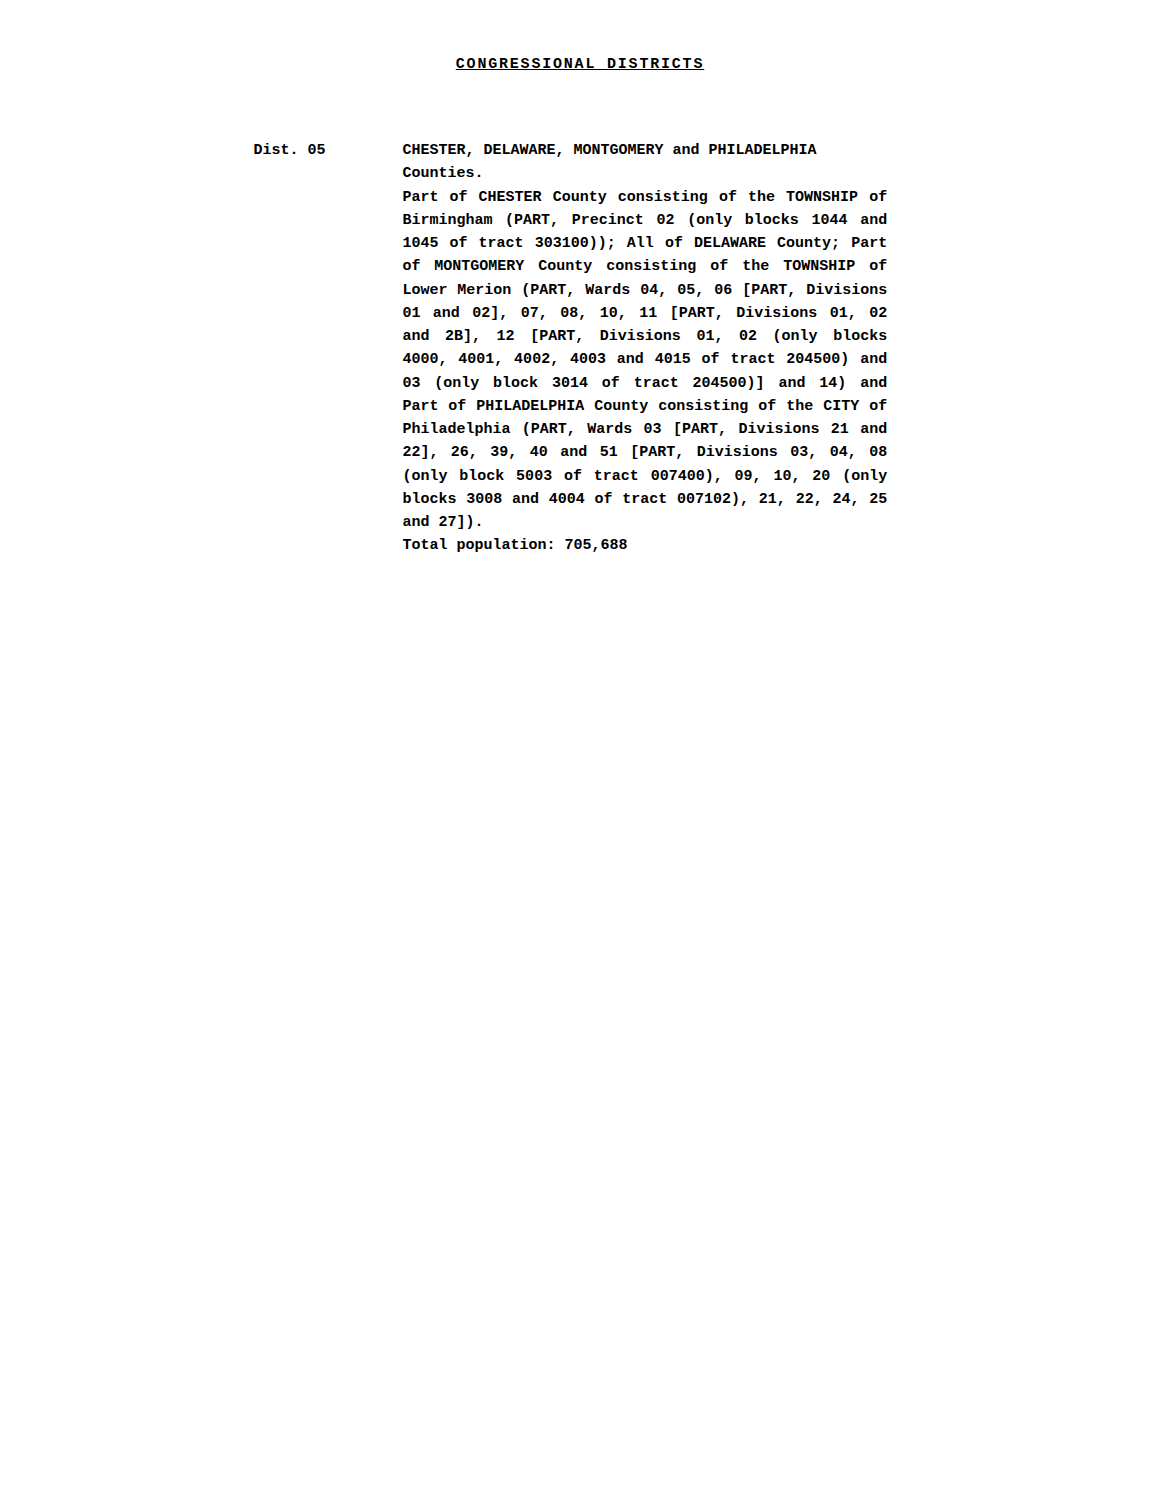CONGRESSIONAL DISTRICTS
Dist. 05
CHESTER, DELAWARE, MONTGOMERY and PHILADELPHIA Counties.
Part of CHESTER County consisting of the TOWNSHIP of Birmingham (PART, Precinct 02 (only blocks 1044 and 1045 of tract 303100)); All of DELAWARE County; Part of MONTGOMERY County consisting of the TOWNSHIP of Lower Merion (PART, Wards 04, 05, 06 [PART, Divisions 01 and 02], 07, 08, 10, 11 [PART, Divisions 01, 02 and 2B], 12 [PART, Divisions 01, 02 (only blocks 4000, 4001, 4002, 4003 and 4015 of tract 204500) and 03 (only block 3014 of tract 204500)] and 14) and Part of PHILADELPHIA County consisting of the CITY of Philadelphia (PART, Wards 03 [PART, Divisions 21 and 22], 26, 39, 40 and 51 [PART, Divisions 03, 04, 08 (only block 5003 of tract 007400), 09, 10, 20 (only blocks 3008 and 4004 of tract 007102), 21, 22, 24, 25 and 27]).
Total population: 705,688